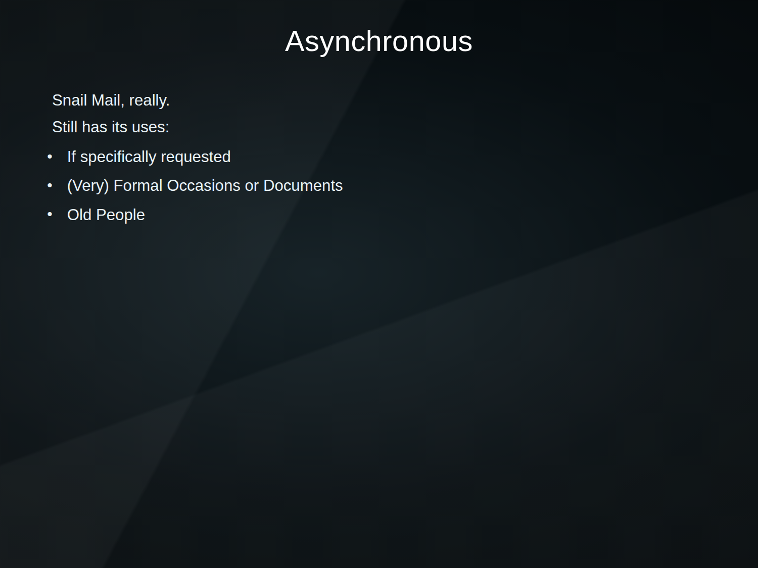Asynchronous
Snail Mail, really.
Still has its uses:
If specifically requested
(Very) Formal Occasions or Documents
Old People